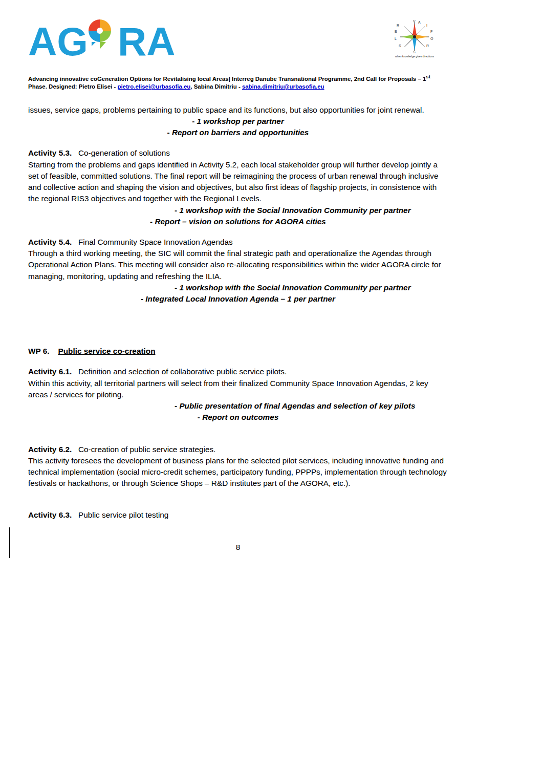AG RA
V A I F O R R B L S S when knowledge gives directions
Advancing innovative coGeneration Options for Revitalising local Areas| Interreg Danube Transnational Programme, 2nd Call for Proposals – 1st Phase. Designed: Pietro Elisei - pietro.elisei@urbasofia.eu, Sabina Dimitriu - sabina.dimitriu@urbasofia.eu
issues, service gaps, problems pertaining to public space and its functions, but also opportunities for joint renewal.
- 1 workshop per partner
- Report on barriers and opportunities
Activity 5.3. Co-generation of solutions
Starting from the problems and gaps identified in Activity 5.2, each local stakeholder group will further develop jointly a set of feasible, committed solutions. The final report will be reimagining the process of urban renewal through inclusive and collective action and shaping the vision and objectives, but also first ideas of flagship projects, in consistence with the regional RIS3 objectives and together with the Regional Levels.
- 1 workshop with the Social Innovation Community per partner
- Report – vision on solutions for AGORA cities
Activity 5.4. Final Community Space Innovation Agendas
Through a third working meeting, the SIC will commit the final strategic path and operationalize the Agendas through Operational Action Plans. This meeting will consider also re-allocating responsibilities within the wider AGORA circle for managing, monitoring, updating and refreshing the ILIA.
- 1 workshop with the Social Innovation Community per partner
- Integrated Local Innovation Agenda – 1 per partner
WP 6. Public service co-creation
Activity 6.1. Definition and selection of collaborative public service pilots.
Within this activity, all territorial partners will select from their finalized Community Space Innovation Agendas, 2 key areas / services for piloting.
- Public presentation of final Agendas and selection of key pilots
- Report on outcomes
Activity 6.2. Co-creation of public service strategies.
This activity foresees the development of business plans for the selected pilot services, including innovative funding and technical implementation (social micro-credit schemes, participatory funding, PPPPs, implementation through technology festivals or hackathons, or through Science Shops – R&D institutes part of the AGORA, etc.).
Activity 6.3. Public service pilot testing
8